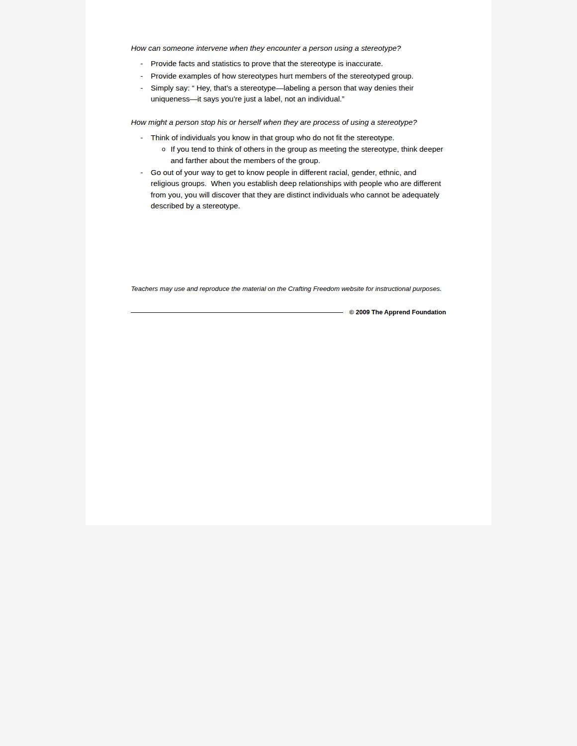How can someone intervene when they encounter a person using a stereotype?
Provide facts and statistics to prove that the stereotype is inaccurate.
Provide examples of how stereotypes hurt members of the stereotyped group.
Simply say: “ Hey, that’s a stereotype—labeling a person that way denies their uniqueness—it says you’re just a label, not an individual.”
How might a person stop his or herself when they are process of using a stereotype?
Think of individuals you know in that group who do not fit the stereotype.
If you tend to think of others in the group as meeting the stereotype, think deeper and farther about the members of the group.
Go out of your way to get to know people in different racial, gender, ethnic, and religious groups. When you establish deep relationships with people who are different from you, you will discover that they are distinct individuals who cannot be adequately described by a stereotype.
Teachers may use and reproduce the material on the Crafting Freedom website for instructional purposes.
© 2009 The Apprend Foundation